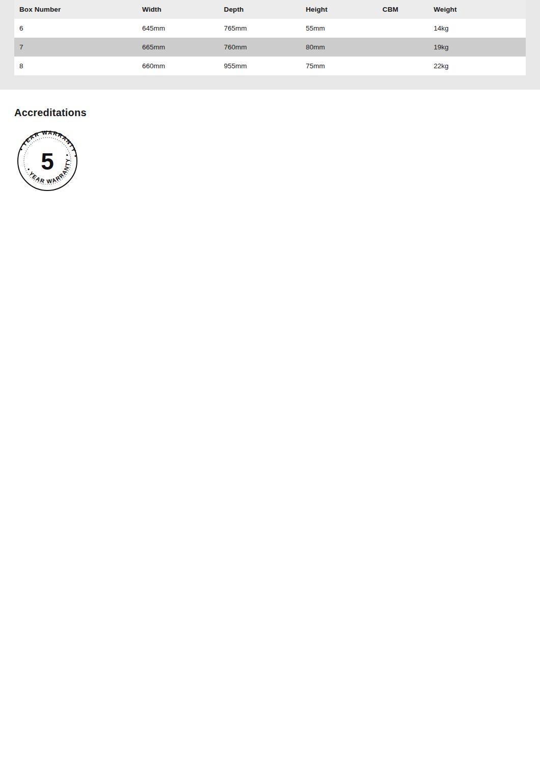| Box Number | Width | Depth | Height | CBM | Weight |
| --- | --- | --- | --- | --- | --- |
| 6 | 645mm | 765mm | 55mm | | 14kg |
| 7 | 665mm | 760mm | 80mm | | 19kg |
| 8 | 660mm | 955mm | 75mm | | 22kg |
Accreditations
5 Year Warranty • YEAR WARRANTY • • YEAR WARRANTY • 5